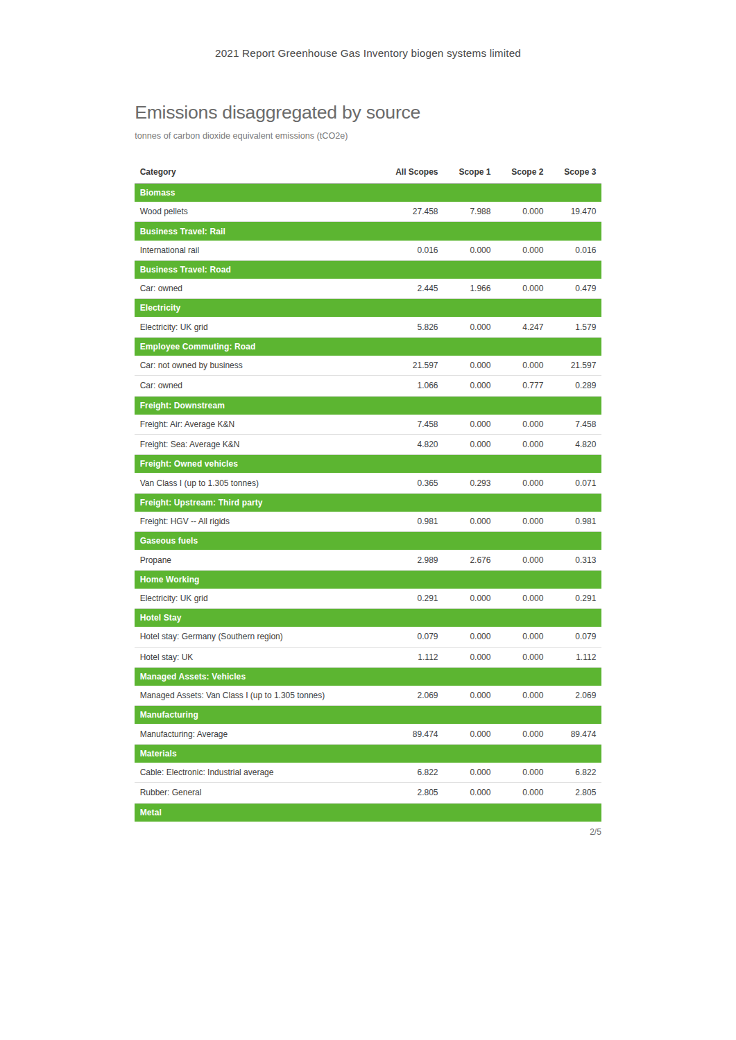2021 Report Greenhouse Gas Inventory biogen systems limited
Emissions disaggregated by source
tonnes of carbon dioxide equivalent emissions (tCO2e)
| Category | All Scopes | Scope 1 | Scope 2 | Scope 3 |
| --- | --- | --- | --- | --- |
| Biomass |
| Wood pellets | 27.458 | 7.988 | 0.000 | 19.470 |
| Business Travel: Rail |
| International rail | 0.016 | 0.000 | 0.000 | 0.016 |
| Business Travel: Road |
| Car: owned | 2.445 | 1.966 | 0.000 | 0.479 |
| Electricity |
| Electricity: UK grid | 5.826 | 0.000 | 4.247 | 1.579 |
| Employee Commuting: Road |
| Car: not owned by business | 21.597 | 0.000 | 0.000 | 21.597 |
| Car: owned | 1.066 | 0.000 | 0.777 | 0.289 |
| Freight: Downstream |
| Freight: Air: Average K&N | 7.458 | 0.000 | 0.000 | 7.458 |
| Freight: Sea: Average K&N | 4.820 | 0.000 | 0.000 | 4.820 |
| Freight: Owned vehicles |
| Van Class I (up to 1.305 tonnes) | 0.365 | 0.293 | 0.000 | 0.071 |
| Freight: Upstream: Third party |
| Freight: HGV -- All rigids | 0.981 | 0.000 | 0.000 | 0.981 |
| Gaseous fuels |
| Propane | 2.989 | 2.676 | 0.000 | 0.313 |
| Home Working |
| Electricity: UK grid | 0.291 | 0.000 | 0.000 | 0.291 |
| Hotel Stay |
| Hotel stay: Germany (Southern region) | 0.079 | 0.000 | 0.000 | 0.079 |
| Hotel stay: UK | 1.112 | 0.000 | 0.000 | 1.112 |
| Managed Assets: Vehicles |
| Managed Assets: Van Class I (up to 1.305 tonnes) | 2.069 | 0.000 | 0.000 | 2.069 |
| Manufacturing |
| Manufacturing: Average | 89.474 | 0.000 | 0.000 | 89.474 |
| Materials |
| Cable: Electronic: Industrial average | 6.822 | 0.000 | 0.000 | 6.822 |
| Rubber: General | 2.805 | 0.000 | 0.000 | 2.805 |
| Metal |
2/5